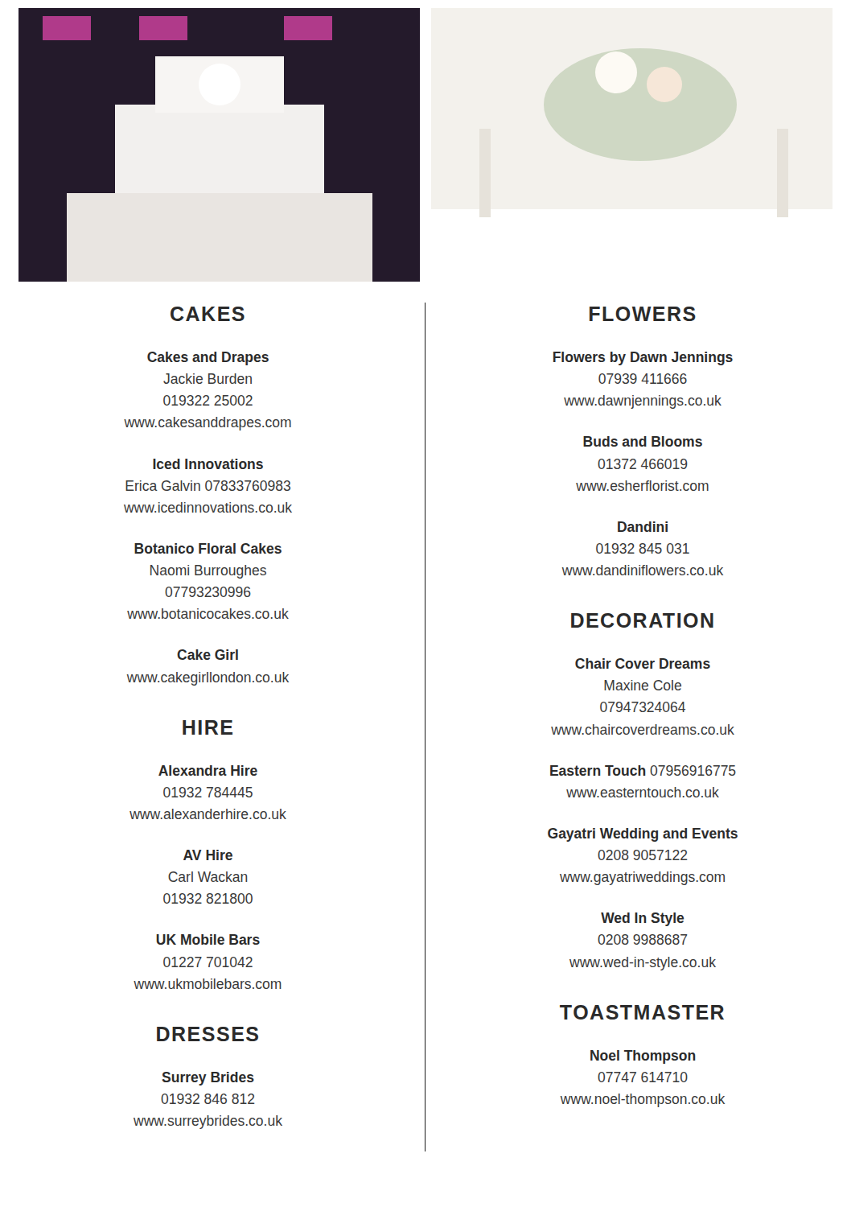CAKES
Cakes and Drapes
Jackie Burden
019322 25002
www.cakesanddrapes.com
Iced Innovations
Erica Galvin 07833760983
www.icedinnovations.co.uk
Botanico Floral Cakes
Naomi Burroughes
07793230996
www.botanicocakes.co.uk
Cake Girl
www.cakegirllondon.co.uk
HIRE
Alexandra Hire
01932 784445
www.alexanderhire.co.uk
AV Hire
Carl Wackan
01932 821800
UK Mobile Bars
01227 701042
www.ukmobilebars.com
DRESSES
Surrey Brides
01932 846 812
www.surreybrides.co.uk
FLOWERS
Flowers by Dawn Jennings
07939 411666
www.dawnjennings.co.uk
Buds and Blooms
01372 466019
www.esherflorist.com
Dandini
01932 845 031
www.dandiniflowers.co.uk
DECORATION
Chair Cover Dreams
Maxine Cole
07947324064
www.chaircoverdreams.co.uk
Eastern Touch 07956916775
www.easterntouch.co.uk
Gayatri Wedding and Events
0208 9057122
www.gayatriweddings.com
Wed In Style
0208 9988687
www.wed-in-style.co.uk
TOASTMASTER
Noel Thompson
07747 614710
www.noel-thompson.co.uk